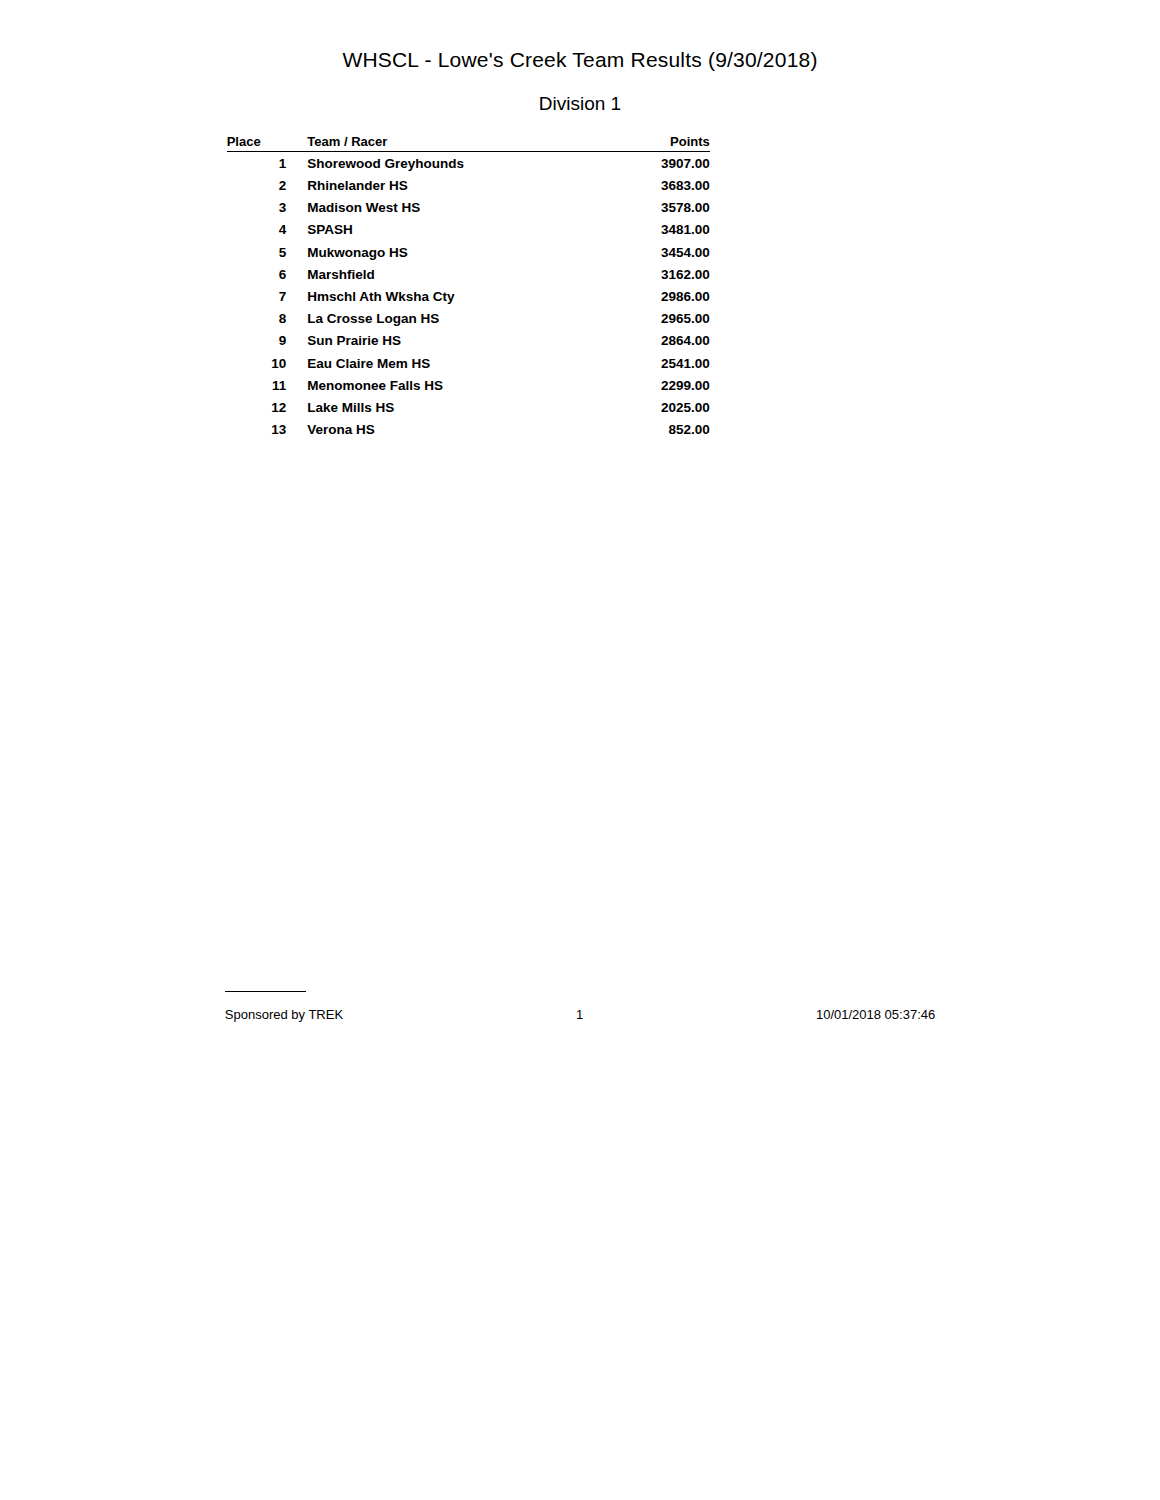WHSCL - Lowe's Creek Team Results (9/30/2018)
Division 1
| Place | Team / Racer | Points |
| --- | --- | --- |
| 1 | Shorewood Greyhounds | 3907.00 |
| 2 | Rhinelander HS | 3683.00 |
| 3 | Madison West HS | 3578.00 |
| 4 | SPASH | 3481.00 |
| 5 | Mukwonago HS | 3454.00 |
| 6 | Marshfield | 3162.00 |
| 7 | Hmschl Ath Wksha Cty | 2986.00 |
| 8 | La Crosse Logan HS | 2965.00 |
| 9 | Sun Prairie HS | 2864.00 |
| 10 | Eau Claire Mem HS | 2541.00 |
| 11 | Menomonee Falls HS | 2299.00 |
| 12 | Lake Mills HS | 2025.00 |
| 13 | Verona HS | 852.00 |
Sponsored by TREK
1
10/01/2018 05:37:46